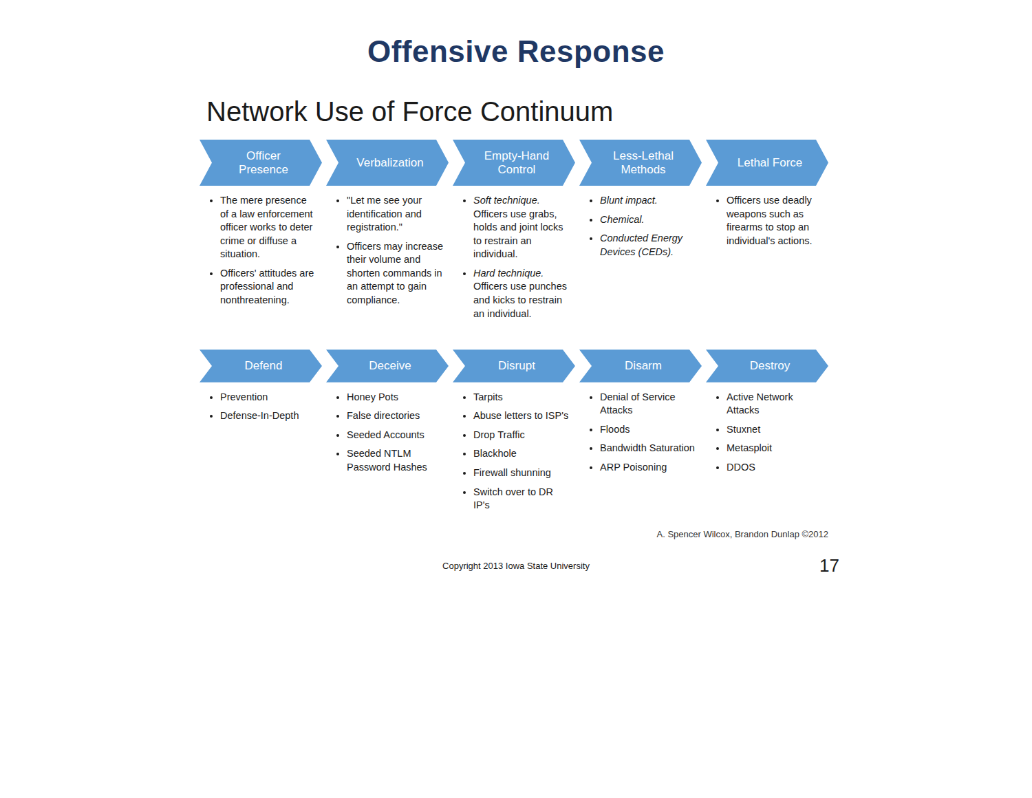Offensive Response
Network Use of Force Continuum
Officer
Presence
Verbalization
Empty-Hand
Control
Less-Lethal
Methods
Lethal Force
The mere presence of a law enforcement officer works to deter crime or diffuse a situation.
Officers' attitudes are professional and nonthreatening.
"Let me see your identification and registration."
Officers may increase their volume and shorten commands in an attempt to gain compliance.
Soft technique. Officers use grabs, holds and joint locks to restrain an individual.
Hard technique. Officers use punches and kicks to restrain an individual.
Blunt impact.
Chemical.
Conducted Energy Devices (CEDs).
Officers use deadly weapons such as firearms to stop an individual's actions.
Defend
Deceive
Disrupt
Disarm
Destroy
Prevention
Defense-In-Depth
Honey Pots
False directories
Seeded Accounts
Seeded NTLM Password Hashes
Tarpits
Abuse letters to ISP's
Drop Traffic
Blackhole
Firewall shunning
Switch over to DR IP's
Denial of Service Attacks
Floods
Bandwidth Saturation
ARP Poisoning
Active Network Attacks
Stuxnet
Metasploit
DDOS
A. Spencer Wilcox, Brandon Dunlap ©2012
Copyright 2013 Iowa State University
17